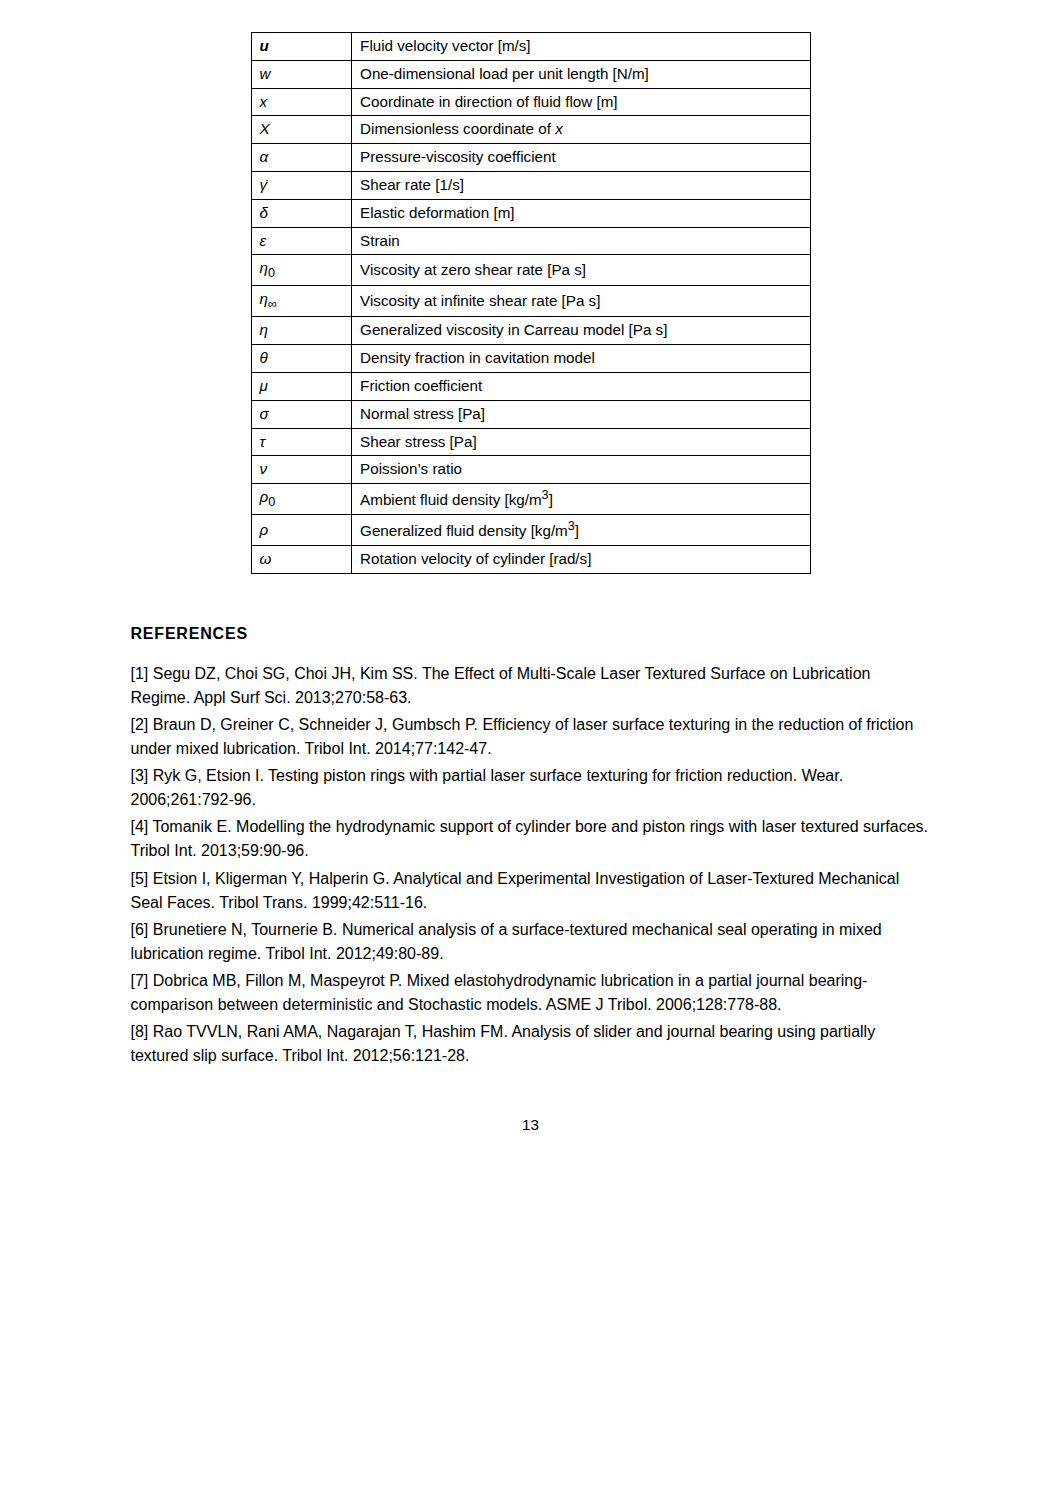| u | Fluid velocity vector [m/s] |
| w | One-dimensional load per unit length [N/m] |
| x | Coordinate in direction of fluid flow [m] |
| X | Dimensionless coordinate of x |
| α | Pressure-viscosity coefficient |
| γ̇ | Shear rate [1/s] |
| δ | Elastic deformation [m] |
| ε | Strain |
| η 0 | Viscosity at zero shear rate [Pa s] |
| η ∞ | Viscosity at infinite shear rate [Pa s] |
| η | Generalized viscosity in Carreau model [Pa s] |
| θ | Density fraction in cavitation model |
| μ | Friction coefficient |
| σ | Normal stress [Pa] |
| τ | Shear stress [Pa] |
| ν | Poission’s ratio |
| ρ 0 | Ambient fluid density [kg/m 3 ] |
| ρ | Generalized fluid density [kg/m 3 ] |
| ω | Rotation velocity of cylinder [rad/s] |
REFERENCES
Segu DZ, Choi SG, Choi JH, Kim SS. The Effect of Multi-Scale Laser Textured Surface on Lubrication Regime. Appl Surf Sci. 2013;270:58-63.
Braun D, Greiner C, Schneider J, Gumbsch P. Efficiency of laser surface texturing in the reduction of friction under mixed lubrication. Tribol Int. 2014;77:142-47.
Ryk G, Etsion I. Testing piston rings with partial laser surface texturing for friction reduction. Wear. 2006;261:792-96.
Tomanik E. Modelling the hydrodynamic support of cylinder bore and piston rings with laser textured surfaces. Tribol Int. 2013;59:90-96.
Etsion I, Kligerman Y, Halperin G. Analytical and Experimental Investigation of Laser-Textured Mechanical Seal Faces. Tribol Trans. 1999;42:511-16.
Brunetiere N, Tournerie B. Numerical analysis of a surface-textured mechanical seal operating in mixed lubrication regime. Tribol Int. 2012;49:80-89.
Dobrica MB, Fillon M, Maspeyrot P. Mixed elastohydrodynamic lubrication in a partial journal bearing-comparison between deterministic and Stochastic models. ASME J Tribol. 2006;128:778-88.
Rao TVVLN, Rani AMA, Nagarajan T, Hashim FM. Analysis of slider and journal bearing using partially textured slip surface. Tribol Int. 2012;56:121-28.
13